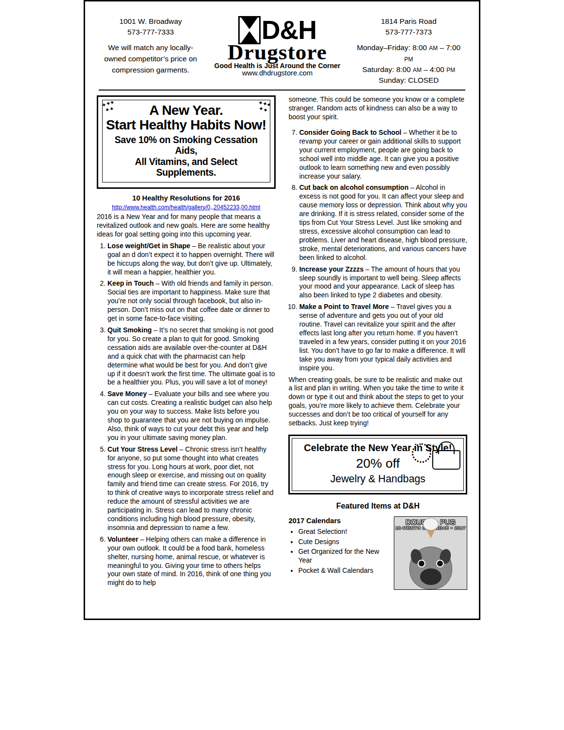1001 W. Broadway
573-777-7333
We will match any locally-owned competitor’s price on compression garments.
D&H
Drugstore
Good Health is Just Around the Corner
www.dhdrugstore.com
1814 Paris Road
573-777-7373
Monday–Friday: 8:00 AM – 7:00 PM
Saturday: 8:00 AM – 4:00 PM
Sunday: CLOSED
✦✦✦
✦✦ ✦✦✦
✦✦
A New Year.
Start Healthy Habits Now!
Save 10% on Smoking Cessation Aids,
All Vitamins, and Select Supplements.
10 Healthy Resolutions for 2016
http://www.health.com/health/gallery/0,,20452233,00.html
2016 is a New Year and for many people that means a revitalized outlook and new goals. Here are some healthy ideas for goal setting going into this upcoming year.
Lose weight/Get in Shape – Be realistic about your goal an d don’t expect it to happen overnight. There will be hiccups along the way, but don’t give up. Ultimately, it will mean a happier, healthier you.
Keep in Touch – With old friends and family in person. Social ties are important to happiness. Make sure that you’re not only social through facebook, but also in-person. Don’t miss out on that coffee date or dinner to get in some face-to-face visiting.
Quit Smoking – It’s no secret that smoking is not good for you. So create a plan to quit for good. Smoking cessation aids are available over-the-counter at D&H and a quick chat with the pharmacist can help determine what would be best for you. And don’t give up if it doesn’t work the first time. The ultimate goal is to be a healthier you. Plus, you will save a lot of money!
Save Money – Evaluate your bills and see where you can cut costs. Creating a realistic budget can also help you on your way to success. Make lists before you shop to guarantee that you are not buying on impulse. Also, think of ways to cut your debt this year and help you in your ultimate saving money plan.
Cut Your Stress Level – Chronic stress isn’t healthy for anyone, so put some thought into what creates stress for you. Long hours at work, poor diet, not enough sleep or exercise, and missing out on quality family and friend time can create stress. For 2016, try to think of creative ways to incorporate stress relief and reduce the amount of stressful activities we are participating in. Stress can lead to many chronic conditions including high blood pressure, obesity, insomnia and depression to name a few.
Volunteer – Helping others can make a difference in your own outlook. It could be a food bank, homeless shelter, nursing home, animal rescue, or whatever is meaningful to you. Giving your time to others helps your own state of mind. In 2016, think of one thing you might do to help
someone. This could be someone you know or a complete stranger. Random acts of kindness can also be a way to boost your spirit.
Consider Going Back to School – Whether it be to revamp your career or gain additional skills to support your current employment, people are going back to school well into middle age. It can give you a positive outlook to learn something new and even possibly increase your salary.
Cut back on alcohol consumption – Alcohol in excess is not good for you. It can affect your sleep and cause memory loss or depression. Think about why you are drinking. If it is stress related, consider some of the tips from Cut Your Stress Level. Just like smoking and stress, excessive alcohol consumption can lead to problems. Liver and heart disease, high blood pressure, stroke, mental deteriorations, and various cancers have been linked to alcohol.
Increase your Zzzzs – The amount of hours that you sleep soundly is important to well being. Sleep affects your mood and your appearance. Lack of sleep has also been linked to type 2 diabetes and obesity.
Make a Point to Travel More – Travel gives you a sense of adventure and gets you out of your old routine. Travel can revitalize your spirit and the after effects last long after you return home. If you haven’t traveled in a few years, consider putting it on your 2016 list. You don’t have to go far to make a difference. It will take you away from your typical daily activities and inspire you.
When creating goals, be sure to be realistic and make out a list and plan in writing. When you take the time to write it down or type it out and think about the steps to get to your goals, you’re more likely to achieve them. Celebrate your successes and don’t be too critical of yourself for any setbacks. Just keep trying!
Celebrate the New Year in Style!
20% off
Jewelry & Handbags
Featured Items at D&H
2017 Calendars
Great Selection!
Cute Designs
Get Organized for the New Year
Pocket & Wall Calendars
DOUG THE PUG16-MONTH CALENDAR • 2017